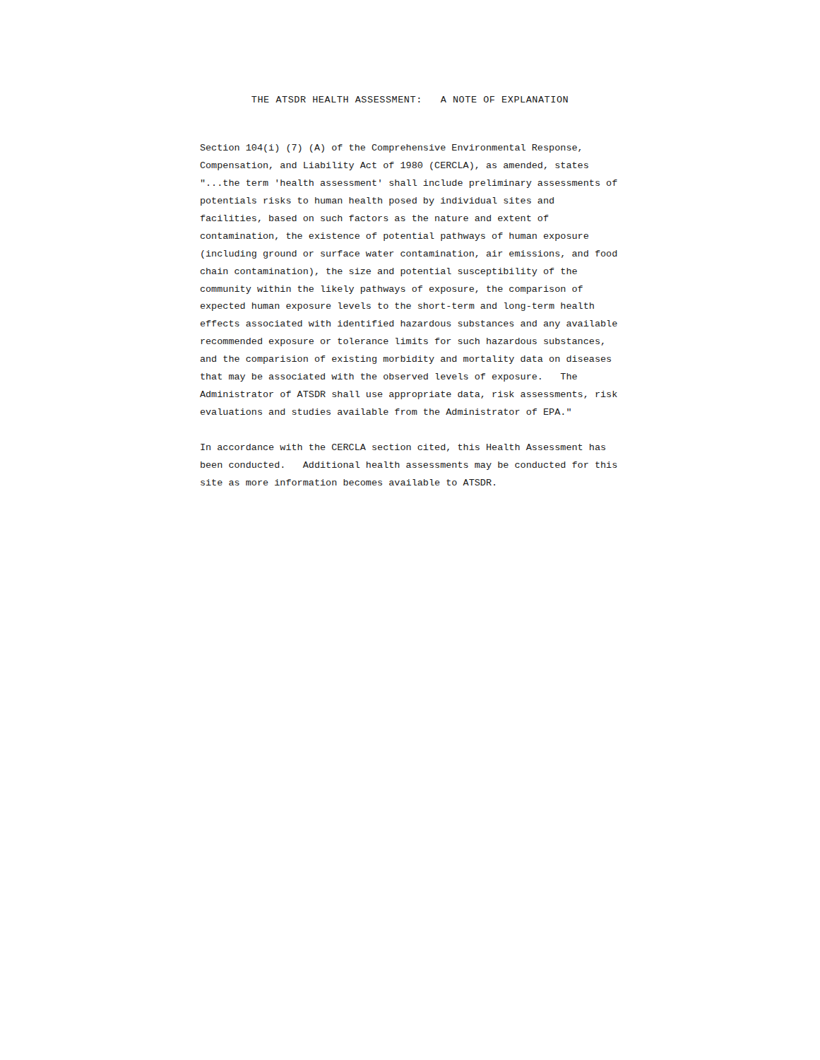THE ATSDR HEALTH ASSESSMENT: A NOTE OF EXPLANATION
Section 104(i) (7) (A) of the Comprehensive Environmental Response, Compensation, and Liability Act of 1980 (CERCLA), as amended, states "...the term 'health assessment' shall include preliminary assessments of potentials risks to human health posed by individual sites and facilities, based on such factors as the nature and extent of contamination, the existence of potential pathways of human exposure (including ground or surface water contamination, air emissions, and food chain contamination), the size and potential susceptibility of the community within the likely pathways of exposure, the comparison of expected human exposure levels to the short-term and long-term health effects associated with identified hazardous substances and any available recommended exposure or tolerance limits for such hazardous substances, and the comparision of existing morbidity and mortality data on diseases that may be associated with the observed levels of exposure. The Administrator of ATSDR shall use appropriate data, risk assessments, risk evaluations and studies available from the Administrator of EPA."
In accordance with the CERCLA section cited, this Health Assessment has been conducted. Additional health assessments may be conducted for this site as more information becomes available to ATSDR.